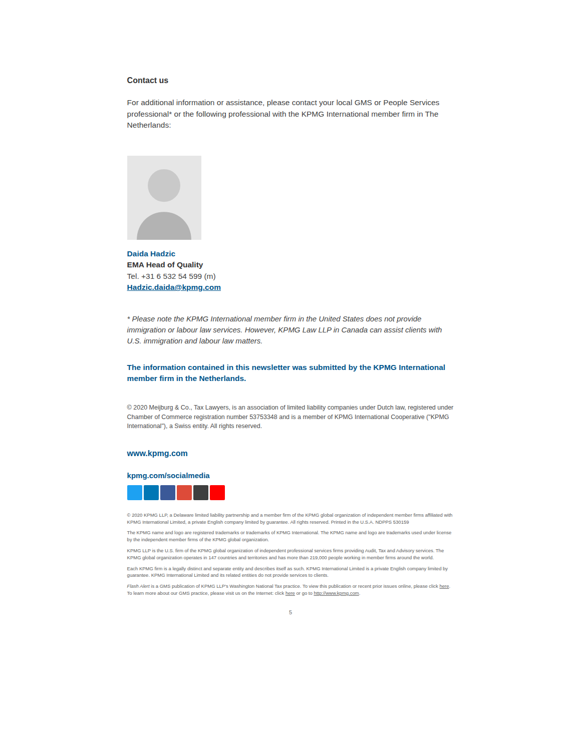Contact us
For additional information or assistance, please contact your local GMS or People Services professional* or the following professional with the KPMG International member firm in The Netherlands:
Daida Hadzic
EMA Head of Quality
Tel. +31 6 532 54 599 (m)
Hadzic.daida@kpmg.com
* Please note the KPMG International member firm in the United States does not provide immigration or labour law services. However, KPMG Law LLP in Canada can assist clients with U.S. immigration and labour law matters.
The information contained in this newsletter was submitted by the KPMG International member firm in the Netherlands.
© 2020 Meijburg & Co., Tax Lawyers, is an association of limited liability companies under Dutch law, registered under Chamber of Commerce registration number 53753348 and is a member of KPMG International Cooperative ("KPMG International"), a Swiss entity. All rights reserved.
www.kpmg.com
kpmg.com/socialmedia
© 2020 KPMG LLP, a Delaware limited liability partnership and a member firm of the KPMG global organization of independent member firms affiliated with KPMG International Limited, a private English company limited by guarantee. All rights reserved. Printed in the U.S.A. NDPPS 530159
The KPMG name and logo are registered trademarks or trademarks of KPMG International. The KPMG name and logo are trademarks used under license by the independent member firms of the KPMG global organization.
KPMG LLP is the U.S. firm of the KPMG global organization of independent professional services firms providing Audit, Tax and Advisory services. The KPMG global organization operates in 147 countries and territories and has more than 219,000 people working in member firms around the world.
Each KPMG firm is a legally distinct and separate entity and describes itself as such. KPMG International Limited is a private English company limited by guarantee. KPMG International Limited and its related entities do not provide services to clients.
Flash Alert is a GMS publication of KPMG LLP's Washington National Tax practice. To view this publication or recent prior issues online, please click here. To learn more about our GMS practice, please visit us on the Internet: click here or go to http://www.kpmg.com.
5